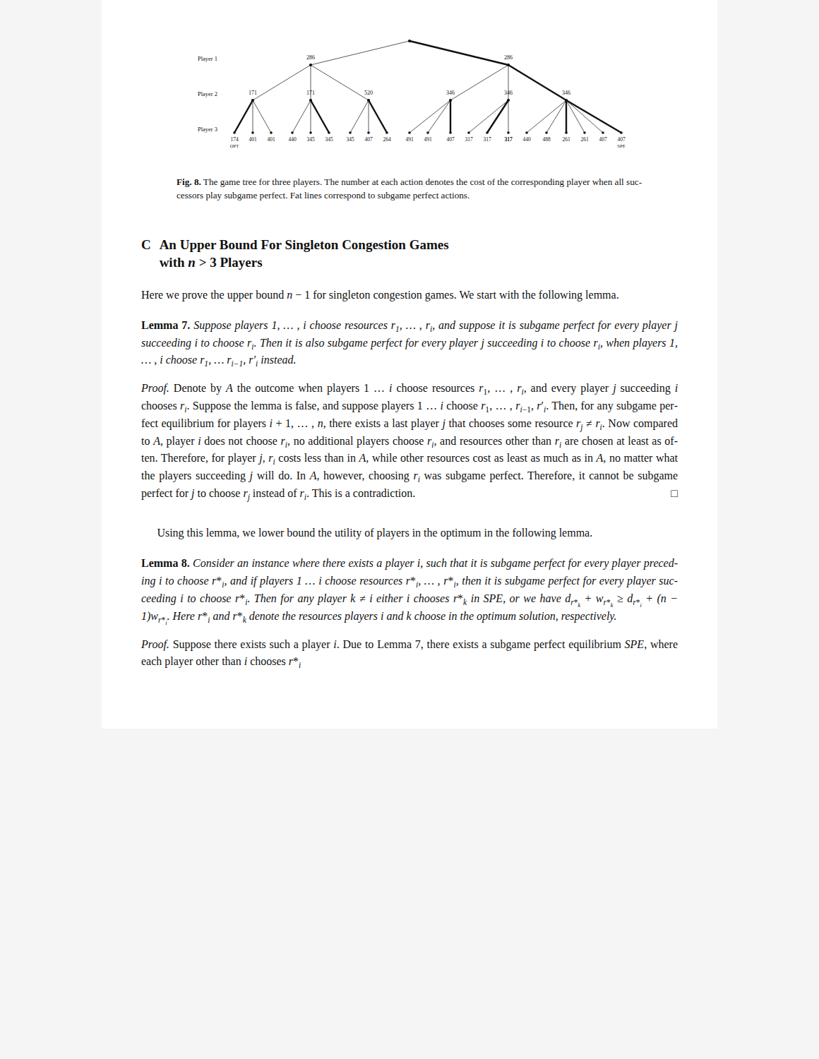Player 1 Player 2 Player 3 286 286 171 171 520 346 346 346 174 401 401 OPT 440 345 345 345 407 264 491 491 407 317 317 317 440 488 261 261 407 407 SPE 317
Fig. 8. The game tree for three players. The number at each action denotes the cost of the corresponding player when all successors play subgame perfect. Fat lines correspond to subgame perfect actions.
CAn Upper Bound For Singleton Congestion Games
with n > 3 Players
Here we prove the upper bound n − 1 for singleton congestion games. We start with the following lemma.
Lemma 7. Suppose players 1, … , i choose resources r1, … , ri, and suppose it is subgame perfect for every player j succeeding i to choose ri. Then it is also subgame perfect for every player j succeeding i to choose ri, when players 1, … , i choose r1, … ri−1, r′i instead.
Proof. Denote by A the outcome when players 1 … i choose resources r1, … , ri, and every player j succeeding i chooses ri. Suppose the lemma is false, and suppose players 1 … i choose r1, … , ri−1, r′i. Then, for any subgame perfect equilibrium for players i + 1, … , n, there exists a last player j that chooses some resource rj ≠ ri. Now compared to A, player i does not choose ri, no additional players choose ri, and resources other than ri are chosen at least as often. Therefore, for player j, ri costs less than in A, while other resources cost as least as much as in A, no matter what the players succeeding j will do. In A, however, choosing ri was subgame perfect. Therefore, it cannot be subgame perfect for j to choose rj instead of ri. This is a contradiction.□
Using this lemma, we lower bound the utility of players in the optimum in the following lemma.
Lemma 8. Consider an instance where there exists a player i, such that it is subgame perfect for every player preceding i to choose r*i, and if players 1 … i choose resources r*i, … , r*i, then it is subgame perfect for every player succeeding i to choose r*i. Then for any player k ≠ i either i chooses r*k in SPE, or we have dr*k + wr*k ≥ dr*i + (n − 1)wr*i. Here r*i and r*k denote the resources players i and k choose in the optimum solution, respectively.
Proof. Suppose there exists such a player i. Due to Lemma 7, there exists a subgame perfect equilibrium SPE, where each player other than i chooses r*i